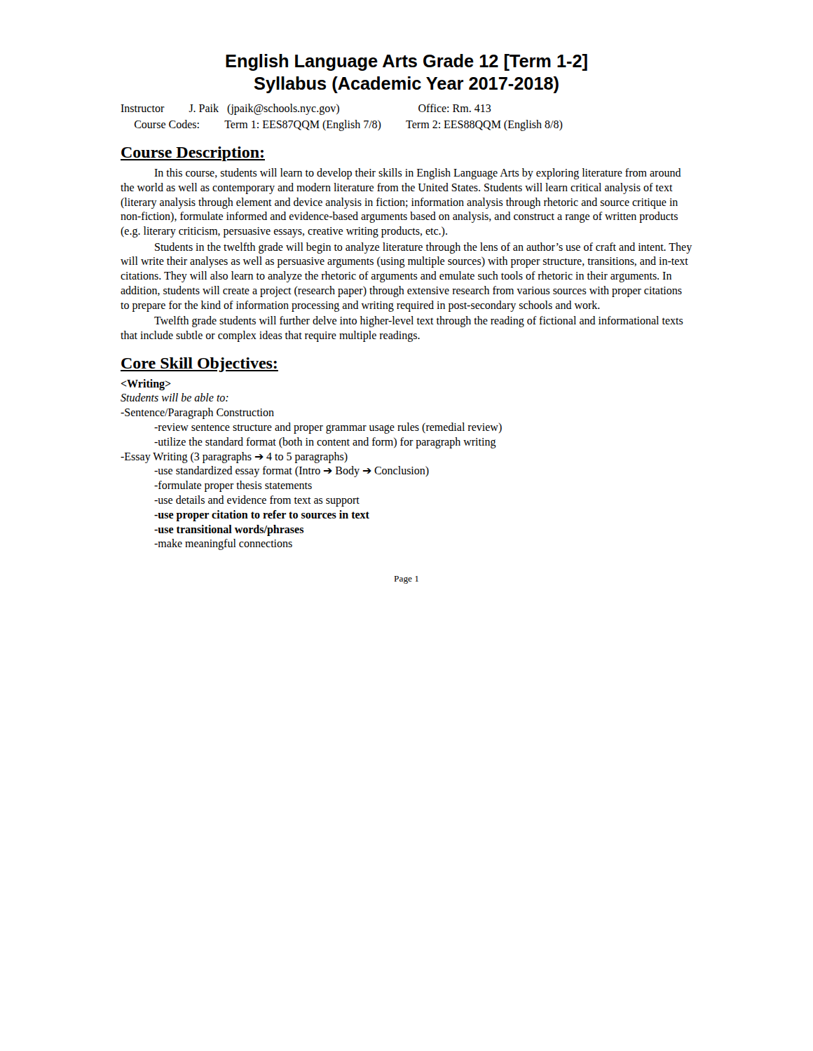English Language Arts Grade 12 [Term 1-2]
Syllabus (Academic Year 2017-2018)
Instructor J. Paik (jpaik@schools.nyc.gov)Office: Rm. 413
Course Codes: Term 1: EES87QQM (English 7/8) Term 2: EES88QQM (English 8/8)
Course Description:
In this course, students will learn to develop their skills in English Language Arts by exploring literature from around the world as well as contemporary and modern literature from the United States. Students will learn critical analysis of text (literary analysis through element and device analysis in fiction; information analysis through rhetoric and source critique in non-fiction), formulate informed and evidence-based arguments based on analysis, and construct a range of written products (e.g. literary criticism, persuasive essays, creative writing products, etc.).
Students in the twelfth grade will begin to analyze literature through the lens of an author’s use of craft and intent. They will write their analyses as well as persuasive arguments (using multiple sources) with proper structure, transitions, and in-text citations. They will also learn to analyze the rhetoric of arguments and emulate such tools of rhetoric in their arguments. In addition, students will create a project (research paper) through extensive research from various sources with proper citations to prepare for the kind of information processing and writing required in post-secondary schools and work.
Twelfth grade students will further delve into higher-level text through the reading of fictional and informational texts that include subtle or complex ideas that require multiple readings.
Core Skill Objectives:
<Writing>
Students will be able to:
-Sentence/Paragraph Construction
-review sentence structure and proper grammar usage rules (remedial review)
-utilize the standard format (both in content and form) for paragraph writing
-Essay Writing (3 paragraphs ➔ 4 to 5 paragraphs)
-use standardized essay format (Intro ➔ Body ➔ Conclusion)
-formulate proper thesis statements
-use details and evidence from text as support
-use proper citation to refer to sources in text
-use transitional words/phrases
-make meaningful connections
Page 1